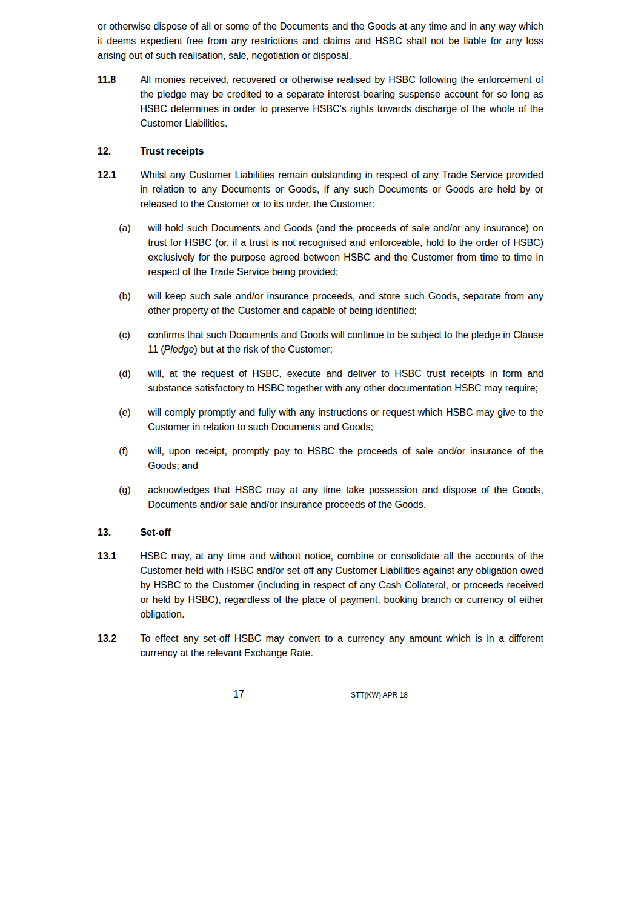or otherwise dispose of all or some of the Documents and the Goods at any time and in any way which it deems expedient free from any restrictions and claims and HSBC shall not be liable for any loss arising out of such realisation, sale, negotiation or disposal.
11.8
All monies received, recovered or otherwise realised by HSBC following the enforcement of the pledge may be credited to a separate interest-bearing suspense account for so long as HSBC determines in order to preserve HSBC's rights towards discharge of the whole of the Customer Liabilities.
12.
Trust receipts
12.1
Whilst any Customer Liabilities remain outstanding in respect of any Trade Service provided in relation to any Documents or Goods, if any such Documents or Goods are held by or released to the Customer or to its order, the Customer:
(a)
will hold such Documents and Goods (and the proceeds of sale and/or any insurance) on trust for HSBC (or, if a trust is not recognised and enforceable, hold to the order of HSBC) exclusively for the purpose agreed between HSBC and the Customer from time to time in respect of the Trade Service being provided;
(b)
will keep such sale and/or insurance proceeds, and store such Goods, separate from any other property of the Customer and capable of being identified;
(c)
confirms that such Documents and Goods will continue to be subject to the pledge in Clause 11 (Pledge) but at the risk of the Customer;
(d)
will, at the request of HSBC, execute and deliver to HSBC trust receipts in form and substance satisfactory to HSBC together with any other documentation HSBC may require;
(e)
will comply promptly and fully with any instructions or request which HSBC may give to the Customer in relation to such Documents and Goods;
(f)
will, upon receipt, promptly pay to HSBC the proceeds of sale and/or insurance of the Goods; and
(g)
acknowledges that HSBC may at any time take possession and dispose of the Goods, Documents and/or sale and/or insurance proceeds of the Goods.
13.
Set-off
13.1
HSBC may, at any time and without notice, combine or consolidate all the accounts of the Customer held with HSBC and/or set-off any Customer Liabilities against any obligation owed by HSBC to the Customer (including in respect of any Cash Collateral, or proceeds received or held by HSBC), regardless of the place of payment, booking branch or currency of either obligation.
13.2
To effect any set-off HSBC may convert to a currency any amount which is in a different currency at the relevant Exchange Rate.
17 STT(KW) APR 18